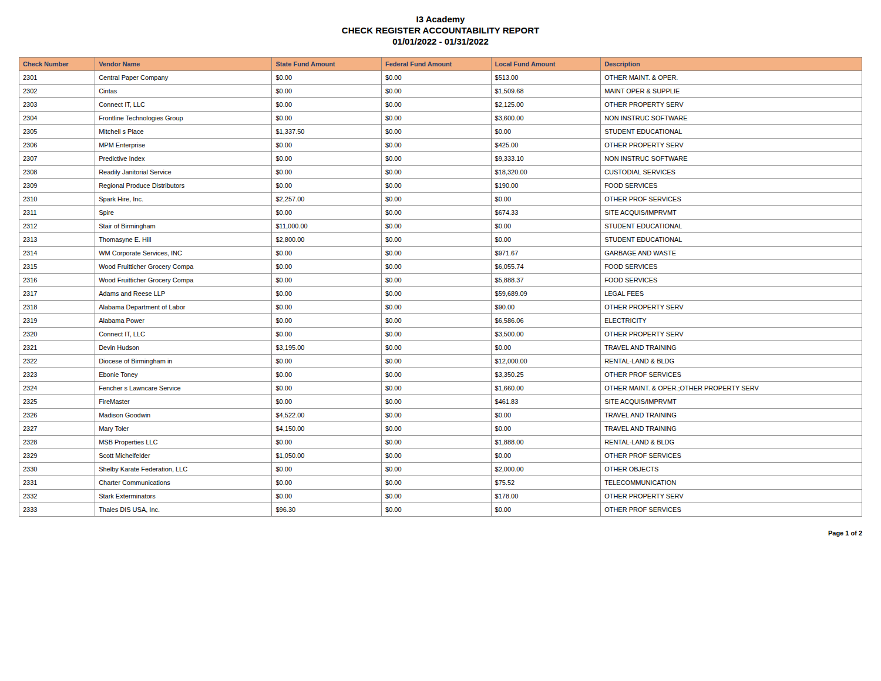I3 Academy
CHECK REGISTER ACCOUNTABILITY REPORT
01/01/2022 - 01/31/2022
| Check Number | Vendor Name | State Fund Amount | Federal Fund Amount | Local Fund Amount | Description |
| --- | --- | --- | --- | --- | --- |
| 2301 | Central Paper Company | $0.00 | $0.00 | $513.00 | OTHER MAINT. & OPER. |
| 2302 | Cintas | $0.00 | $0.00 | $1,509.68 | MAINT OPER & SUPPLIE |
| 2303 | Connect IT, LLC | $0.00 | $0.00 | $2,125.00 | OTHER PROPERTY SERV |
| 2304 | Frontline Technologies Group | $0.00 | $0.00 | $3,600.00 | NON INSTRUC SOFTWARE |
| 2305 | Mitchell s Place | $1,337.50 | $0.00 | $0.00 | STUDENT EDUCATIONAL |
| 2306 | MPM Enterprise | $0.00 | $0.00 | $425.00 | OTHER PROPERTY SERV |
| 2307 | Predictive Index | $0.00 | $0.00 | $9,333.10 | NON INSTRUC SOFTWARE |
| 2308 | Readily Janitorial Service | $0.00 | $0.00 | $18,320.00 | CUSTODIAL SERVICES |
| 2309 | Regional Produce Distributors | $0.00 | $0.00 | $190.00 | FOOD SERVICES |
| 2310 | Spark Hire, Inc. | $2,257.00 | $0.00 | $0.00 | OTHER PROF SERVICES |
| 2311 | Spire | $0.00 | $0.00 | $674.33 | SITE ACQUIS/IMPRVMT |
| 2312 | Stair of Birmingham | $11,000.00 | $0.00 | $0.00 | STUDENT EDUCATIONAL |
| 2313 | Thomasyne E. Hill | $2,800.00 | $0.00 | $0.00 | STUDENT EDUCATIONAL |
| 2314 | WM Corporate Services, INC | $0.00 | $0.00 | $971.67 | GARBAGE AND WASTE |
| 2315 | Wood Fruitticher Grocery Compa | $0.00 | $0.00 | $6,055.74 | FOOD SERVICES |
| 2316 | Wood Fruitticher Grocery Compa | $0.00 | $0.00 | $5,888.37 | FOOD SERVICES |
| 2317 | Adams and Reese LLP | $0.00 | $0.00 | $59,689.09 | LEGAL FEES |
| 2318 | Alabama Department of Labor | $0.00 | $0.00 | $90.00 | OTHER PROPERTY SERV |
| 2319 | Alabama Power | $0.00 | $0.00 | $6,586.06 | ELECTRICITY |
| 2320 | Connect IT, LLC | $0.00 | $0.00 | $3,500.00 | OTHER PROPERTY SERV |
| 2321 | Devin Hudson | $3,195.00 | $0.00 | $0.00 | TRAVEL AND TRAINING |
| 2322 | Diocese of Birmingham in | $0.00 | $0.00 | $12,000.00 | RENTAL-LAND & BLDG |
| 2323 | Ebonie Toney | $0.00 | $0.00 | $3,350.25 | OTHER PROF SERVICES |
| 2324 | Fencher s Lawncare Service | $0.00 | $0.00 | $1,660.00 | OTHER MAINT. & OPER.;OTHER PROPERTY SERV |
| 2325 | FireMaster | $0.00 | $0.00 | $461.83 | SITE ACQUIS/IMPRVMT |
| 2326 | Madison Goodwin | $4,522.00 | $0.00 | $0.00 | TRAVEL AND TRAINING |
| 2327 | Mary Toler | $4,150.00 | $0.00 | $0.00 | TRAVEL AND TRAINING |
| 2328 | MSB Properties LLC | $0.00 | $0.00 | $1,888.00 | RENTAL-LAND & BLDG |
| 2329 | Scott Michelfelder | $1,050.00 | $0.00 | $0.00 | OTHER PROF SERVICES |
| 2330 | Shelby Karate Federation, LLC | $0.00 | $0.00 | $2,000.00 | OTHER OBJECTS |
| 2331 | Charter Communications | $0.00 | $0.00 | $75.52 | TELECOMMUNICATION |
| 2332 | Stark Exterminators | $0.00 | $0.00 | $178.00 | OTHER PROPERTY SERV |
| 2333 | Thales DIS USA, Inc. | $96.30 | $0.00 | $0.00 | OTHER PROF SERVICES |
Page 1 of 2